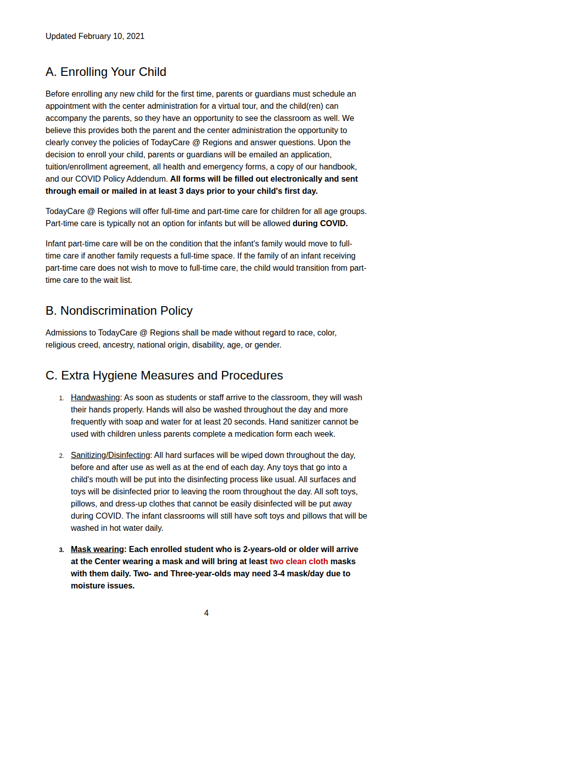Updated February 10, 2021
A. Enrolling Your Child
Before enrolling any new child for the first time, parents or guardians must schedule an appointment with the center administration for a virtual tour, and the child(ren) can accompany the parents, so they have an opportunity to see the classroom as well. We believe this provides both the parent and the center administration the opportunity to clearly convey the policies of TodayCare @ Regions and answer questions. Upon the decision to enroll your child, parents or guardians will be emailed an application, tuition/enrollment agreement, all health and emergency forms, a copy of our handbook, and our COVID Policy Addendum. All forms will be filled out electronically and sent through email or mailed in at least 3 days prior to your child's first day.
TodayCare @ Regions will offer full-time and part-time care for children for all age groups. Part-time care is typically not an option for infants but will be allowed during COVID.
Infant part-time care will be on the condition that the infant's family would move to full-time care if another family requests a full-time space. If the family of an infant receiving part-time care does not wish to move to full-time care, the child would transition from part-time care to the wait list.
B. Nondiscrimination Policy
Admissions to TodayCare @ Regions shall be made without regard to race, color, religious creed, ancestry, national origin, disability, age, or gender.
C. Extra Hygiene Measures and Procedures
Handwashing: As soon as students or staff arrive to the classroom, they will wash their hands properly. Hands will also be washed throughout the day and more frequently with soap and water for at least 20 seconds. Hand sanitizer cannot be used with children unless parents complete a medication form each week.
Sanitizing/Disinfecting: All hard surfaces will be wiped down throughout the day, before and after use as well as at the end of each day. Any toys that go into a child's mouth will be put into the disinfecting process like usual. All surfaces and toys will be disinfected prior to leaving the room throughout the day. All soft toys, pillows, and dress-up clothes that cannot be easily disinfected will be put away during COVID. The infant classrooms will still have soft toys and pillows that will be washed in hot water daily.
Mask wearing: Each enrolled student who is 2-years-old or older will arrive at the Center wearing a mask and will bring at least two clean cloth masks with them daily. Two- and Three-year-olds may need 3-4 mask/day due to moisture issues.
4